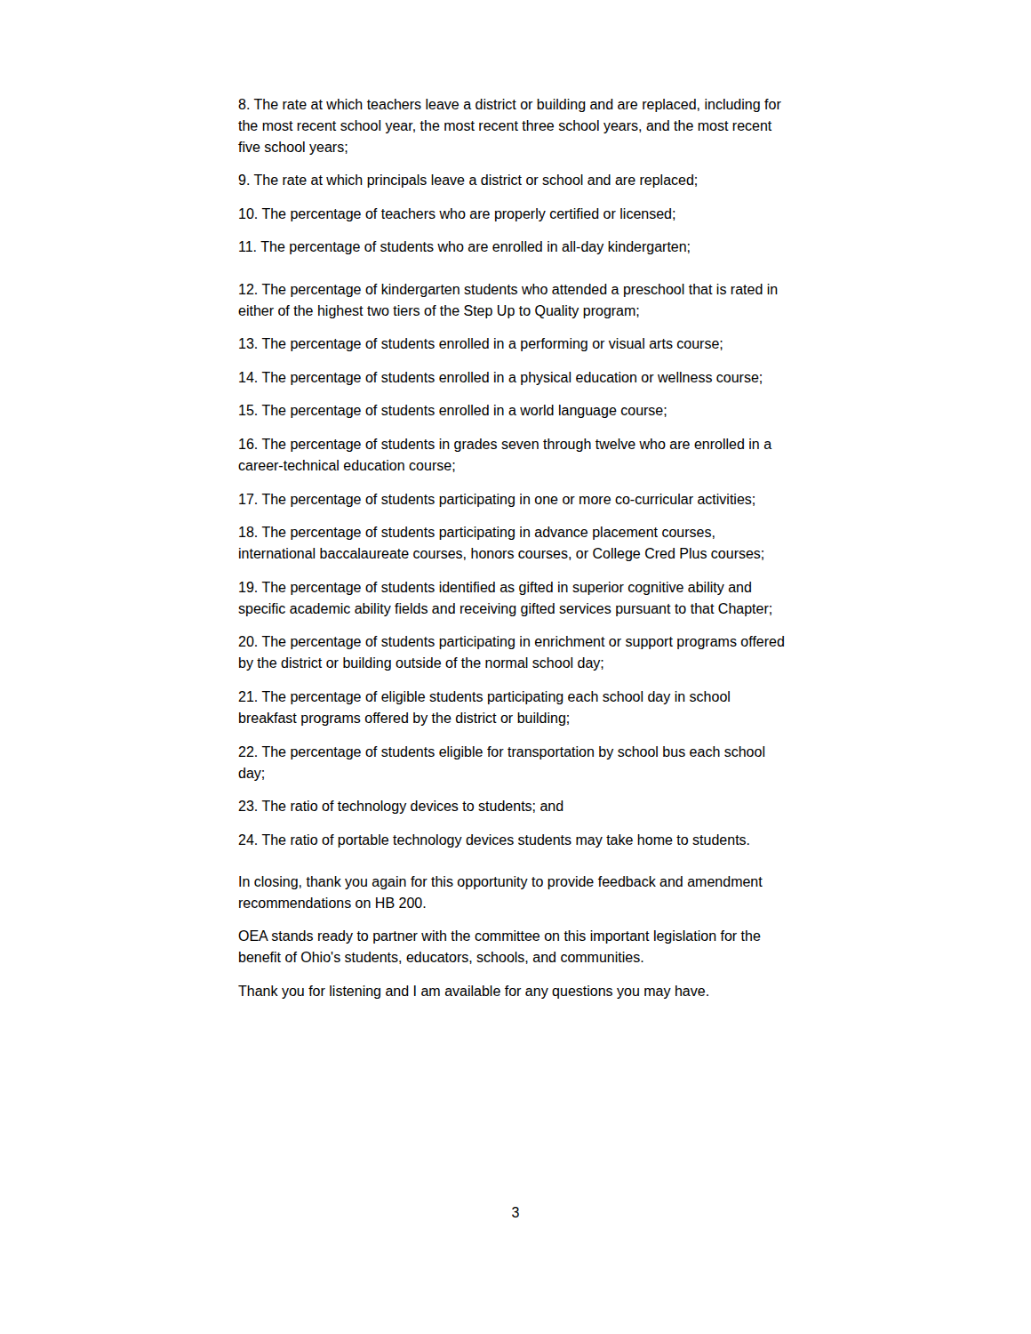8. The rate at which teachers leave a district or building and are replaced, including for the most recent school year, the most recent three school years, and the most recent five school years;
9. The rate at which principals leave a district or school and are replaced;
10. The percentage of teachers who are properly certified or licensed;
11. The percentage of students who are enrolled in all-day kindergarten;
12. The percentage of kindergarten students who attended a preschool that is rated in either of the highest two tiers of the Step Up to Quality program;
13. The percentage of students enrolled in a performing or visual arts course;
14. The percentage of students enrolled in a physical education or wellness course;
15. The percentage of students enrolled in a world language course;
16. The percentage of students in grades seven through twelve who are enrolled in a career-technical education course;
17. The percentage of students participating in one or more co-curricular activities;
18. The percentage of students participating in advance placement courses, international baccalaureate courses, honors courses, or College Cred Plus courses;
19. The percentage of students identified as gifted in superior cognitive ability and specific academic ability fields and receiving gifted services pursuant to that Chapter;
20. The percentage of students participating in enrichment or support programs offered by the district or building outside of the normal school day;
21. The percentage of eligible students participating each school day in school breakfast programs offered by the district or building;
22. The percentage of students eligible for transportation by school bus each school day;
23. The ratio of technology devices to students; and
24. The ratio of portable technology devices students may take home to students.
In closing, thank you again for this opportunity to provide feedback and amendment recommendations on HB 200.
OEA stands ready to partner with the committee on this important legislation for the benefit of Ohio's students, educators, schools, and communities.
Thank you for listening and I am available for any questions you may have.
3